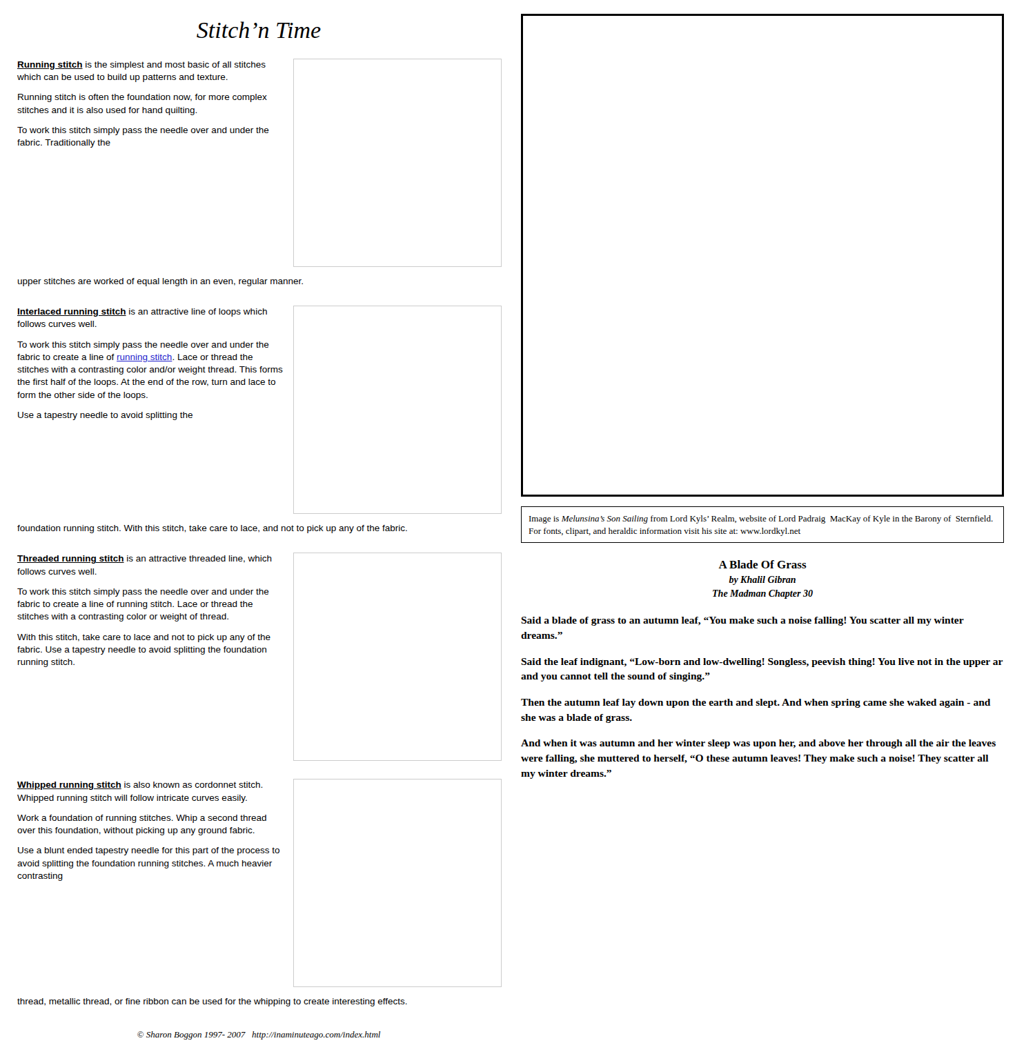Stitch’n Time
Running stitch is the simplest and most basic of all stitches which can be used to build up patterns and texture.
Running stitch is often the foundation now, for more complex stitches and it is also used for hand quilting.
To work this stitch simply pass the needle over and under the fabric. Traditionally the
upper stitches are worked of equal length in an even, regular manner.
Interlaced running stitch is an attractive line of loops which follows curves well.
To work this stitch simply pass the needle over and under the fabric to create a line of running stitch. Lace or thread the stitches with a contrasting color and/or weight thread. This forms the first half of the loops. At the end of the row, turn and lace to form the other side of the loops.
Use a tapestry needle to avoid splitting the
foundation running stitch. With this stitch, take care to lace, and not to pick up any of the fabric.
Threaded running stitch is an attractive threaded line, which follows curves well.
To work this stitch simply pass the needle over and under the fabric to create a line of running stitch. Lace or thread the stitches with a contrasting color or weight of thread.
With this stitch, take care to lace and not to pick up any of the fabric. Use a tapestry needle to avoid splitting the foundation running stitch.
Whipped running stitch is also known as cordonnet stitch. Whipped running stitch will follow intricate curves easily.
Work a foundation of running stitches. Whip a second thread over this foundation, without picking up any ground fabric.
Use a blunt ended tapestry needle for this part of the process to avoid splitting the foundation running stitches. A much heavier contrasting
thread, metallic thread, or fine ribbon can be used for the whipping to create interesting effects.
© Sharon Boggon 1997- 2007 http://inaminuteago.com/index.html
Image is Melunsina’s Son Sailing from Lord Kyls’ Realm, website of Lord Padraig MacKay of Kyle in the Barony of Sternfield. For fonts, clipart, and heraldic information visit his site at: www.lordkyl.net
A Blade Of Grass
by Khalil Gibran
The Madman Chapter 30
Said a blade of grass to an autumn leaf, “You make such a noise falling! You scatter all my winter dreams.”
Said the leaf indignant, “Low-born and low-dwelling! Songless, peevish thing! You live not in the upper ar and you cannot tell the sound of singing.”
Then the autumn leaf lay down upon the earth and slept. And when spring came she waked again - and she was a blade of grass.
And when it was autumn and her winter sleep was upon her, and above her through all the air the leaves were falling, she muttered to herself, “O these autumn leaves! They make such a noise! They scatter all my winter dreams.”